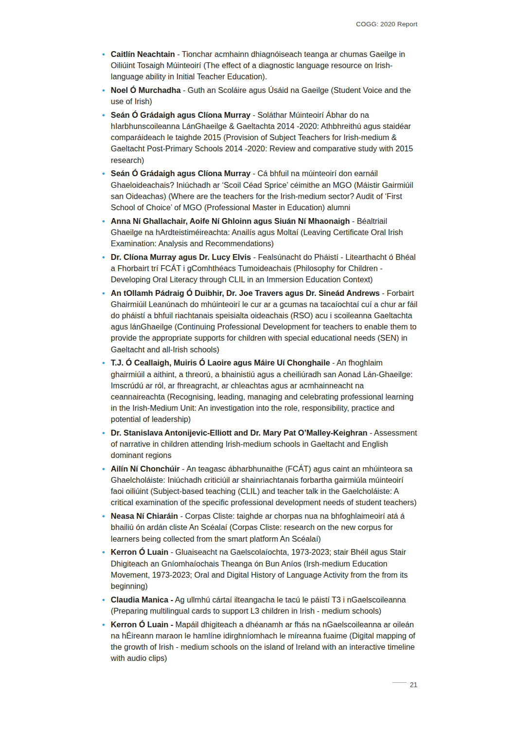COGG: 2020 Report
Caitlín Neachtain - Tionchar acmhainn dhiagnóiseach teanga ar chumas Gaeilge in Oiliúint Tosaigh Múinteoirí (The effect of a diagnostic language resource on Irish-language ability in Initial Teacher Education).
Noel Ó Murchadha - Guth an Scoláire agus Úsáid na Gaeilge (Student Voice and the use of Irish)
Seán Ó Grádaigh agus Clíona Murray - Soláthar Múinteoirí Ábhar do na hIarbhunscoileanna LánGhaeilge & Gaeltachta 2014 -2020: Athbhreithú agus staidéar comparáideach le taighde 2015 (Provision of Subject Teachers for Irish-medium & Gaeltacht Post-Primary Schools 2014 -2020: Review and comparative study with 2015 research)
Seán Ó Grádaigh agus Clíona Murray - Cá bhfuil na múinteoirí don earnáil Ghaeloideachais? Iniúchadh ar ‘Scoil Céad Sprice’ céimithe an MGO (Máistir Gairmiúil san Oideachas) (Where are the teachers for the Irish-medium sector? Audit of ‘First School of Choice’ of MGO (Professional Master in Education) alumni
Anna Ní Ghallachair, Aoife Ní Ghloinn agus Siuán Ní Mhaonaigh - Béaltriail Ghaeilge na hArdteistiméireachta: Anailís agus Moltaí (Leaving Certificate Oral Irish Examination: Analysis and Recommendations)
Dr. Clíona Murray agus Dr. Lucy Elvis - Fealsúnacht do Pháistí - Litearthacht ó Bhéal a Fhorbairt trí FCÁT i gComhthéacs Tumoideachais (Philosophy for Children - Developing Oral Literacy through CLIL in an Immersion Education Context)
An tOllamh Pádraig Ó Duibhir, Dr. Joe Travers agus Dr. Sineád Andrews - Forbairt Ghairmiúil Leanúnach do mhúinteoirí le cur ar a gcumas na tacaíochtaí cuí a chur ar fáil do pháistí a bhfuil riachtanais speisialta oideachais (RSO) acu i scoileanna Gaeltachta agus lánGhaeilge (Continuing Professional Development for teachers to enable them to provide the appropriate supports for children with special educational needs (SEN) in Gaeltacht and all-Irish schools)
T.J. Ó Ceallaigh, Muiris Ó Laoire agus Máire Uí Chonghaile - An fhoghlaim ghairmiúil a aithint, a threorú, a bhainistiú agus a cheiliúradh san Aonad Lán-Ghaeilge: Imscrúdú ar ról, ar fhreagracht, ar chleachtas agus ar acmhainneacht na ceannaireachta (Recognising, leading, managing and celebrating professional learning in the Irish-Medium Unit: An investigation into the role, responsibility, practice and potential of leadership)
Dr. Stanislava Antonijevic-Elliott and Dr. Mary Pat O’Malley-Keighran - Assessment of narrative in children attending Irish-medium schools in Gaeltacht and English dominant regions
Ailín Ní Chonchúir - An teagasc ábharbhunaithe (FCÁT) agus caint an mhúinteora sa Ghaelcholáiste: Iniúchadh criticiúil ar shainriachtanais forbartha gairmiúla múinteoirí faoi oiliúint (Subject-based teaching (CLIL) and teacher talk in the Gaelcholáiste: A critical examination of the specific professional development needs of student teachers)
Neasa Ní Chiaráin - Corpas Cliste: taighde ar chorpas nua na bhfoghlaimeoirí atá á bhailiú ón ardán cliste An Scéalaí (Corpas Cliste: research on the new corpus for learners being collected from the smart platform An Scéalaí)
Kerron Ó Luain - Gluaiseacht na Gaelscolaíochta, 1973-2023; stair Bhéil agus Stair Dhigiteach an Gníomhaíochais Theanga ón Bun Aníos (Irsh-medium Education Movement, 1973-2023; Oral and Digital History of Language Activity from the from its beginning)
Claudia Manica - Ag ullmhú cártaí ilteangacha le tacú le páistí T3 i nGaelscoileanna (Preparing multilingual cards to support L3 children in Irish - medium schools)
Kerron Ó Luain - Mapáil dhigiteach a dhéanamh ar fhás na nGaelscoileanna ar oileán na hÉireann maraon le hamlíne idirghníomhach le míreanna fuaime (Digital mapping of the growth of Irish - medium schools on the island of Ireland with an interactive timeline with audio clips)
21